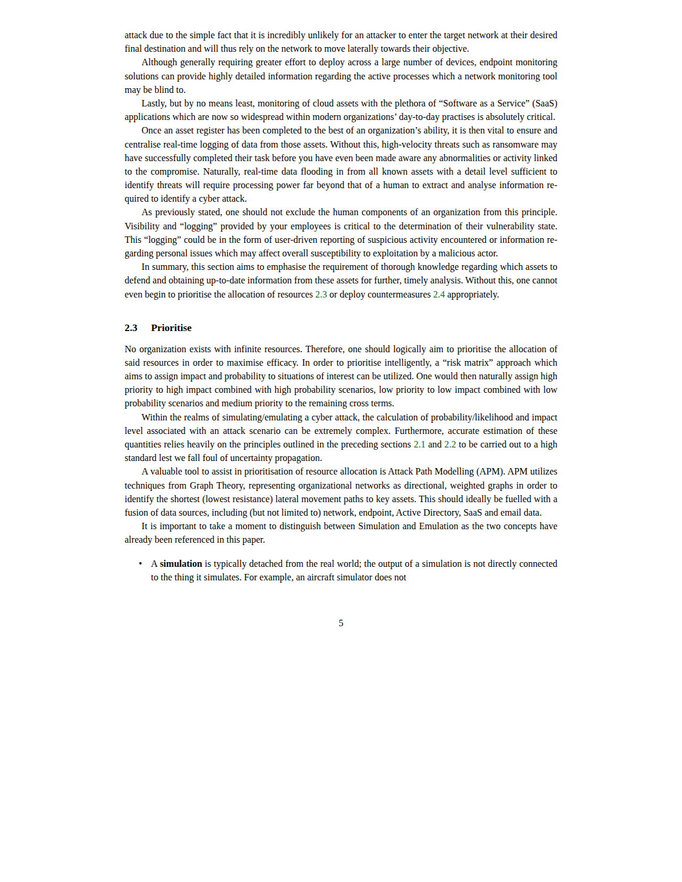attack due to the simple fact that it is incredibly unlikely for an attacker to enter the target network at their desired final destination and will thus rely on the network to move laterally towards their objective.
Although generally requiring greater effort to deploy across a large number of devices, endpoint monitoring solutions can provide highly detailed information regarding the active processes which a network monitoring tool may be blind to.
Lastly, but by no means least, monitoring of cloud assets with the plethora of “Software as a Service” (SaaS) applications which are now so widespread within modern organizations’ day-to-day practises is absolutely critical.
Once an asset register has been completed to the best of an organization’s ability, it is then vital to ensure and centralise real-time logging of data from those assets. Without this, high-velocity threats such as ransomware may have successfully completed their task before you have even been made aware any abnormalities or activity linked to the compromise. Naturally, real-time data flooding in from all known assets with a detail level sufficient to identify threats will require processing power far beyond that of a human to extract and analyse information required to identify a cyber attack.
As previously stated, one should not exclude the human components of an organization from this principle. Visibility and “logging” provided by your employees is critical to the determination of their vulnerability state. This “logging” could be in the form of user-driven reporting of suspicious activity encountered or information regarding personal issues which may affect overall susceptibility to exploitation by a malicious actor.
In summary, this section aims to emphasise the requirement of thorough knowledge regarding which assets to defend and obtaining up-to-date information from these assets for further, timely analysis. Without this, one cannot even begin to prioritise the allocation of resources 2.3 or deploy countermeasures 2.4 appropriately.
2.3 Prioritise
No organization exists with infinite resources. Therefore, one should logically aim to prioritise the allocation of said resources in order to maximise efficacy. In order to prioritise intelligently, a “risk matrix” approach which aims to assign impact and probability to situations of interest can be utilized. One would then naturally assign high priority to high impact combined with high probability scenarios, low priority to low impact combined with low probability scenarios and medium priority to the remaining cross terms.
Within the realms of simulating/emulating a cyber attack, the calculation of probability/likelihood and impact level associated with an attack scenario can be extremely complex. Furthermore, accurate estimation of these quantities relies heavily on the principles outlined in the preceding sections 2.1 and 2.2 to be carried out to a high standard lest we fall foul of uncertainty propagation.
A valuable tool to assist in prioritisation of resource allocation is Attack Path Modelling (APM). APM utilizes techniques from Graph Theory, representing organizational networks as directional, weighted graphs in order to identify the shortest (lowest resistance) lateral movement paths to key assets. This should ideally be fuelled with a fusion of data sources, including (but not limited to) network, endpoint, Active Directory, SaaS and email data.
It is important to take a moment to distinguish between Simulation and Emulation as the two concepts have already been referenced in this paper.
A simulation is typically detached from the real world; the output of a simulation is not directly connected to the thing it simulates. For example, an aircraft simulator does not
5